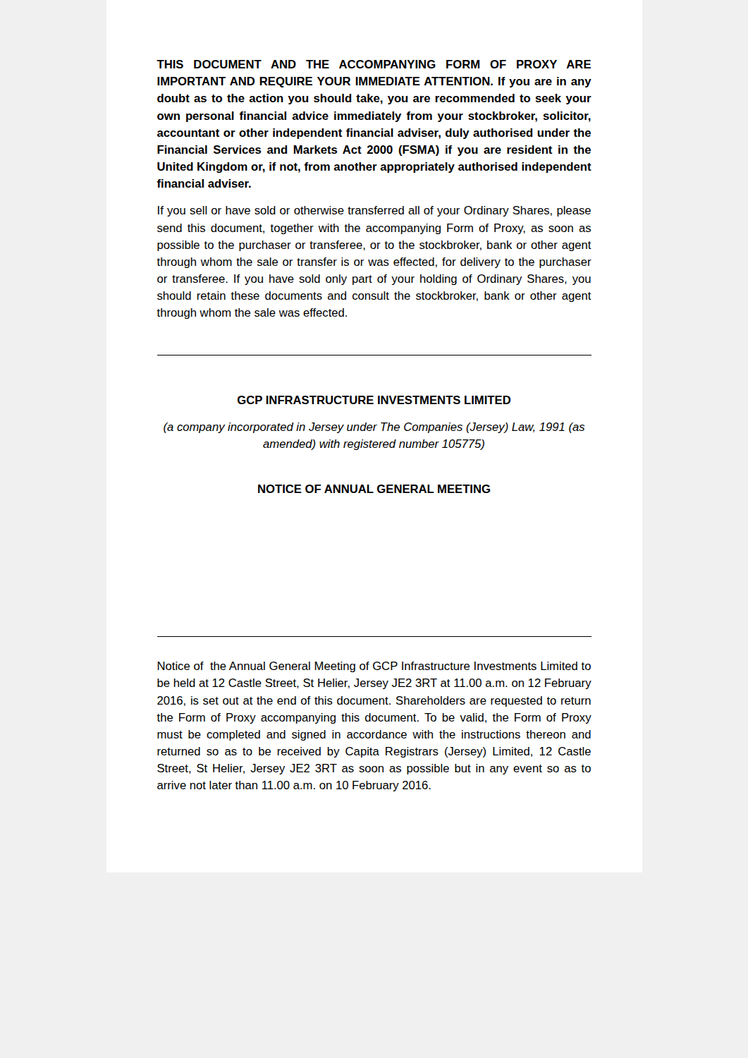THIS DOCUMENT AND THE ACCOMPANYING FORM OF PROXY ARE IMPORTANT AND REQUIRE YOUR IMMEDIATE ATTENTION. If you are in any doubt as to the action you should take, you are recommended to seek your own personal financial advice immediately from your stockbroker, solicitor, accountant or other independent financial adviser, duly authorised under the Financial Services and Markets Act 2000 (FSMA) if you are resident in the United Kingdom or, if not, from another appropriately authorised independent financial adviser.
If you sell or have sold or otherwise transferred all of your Ordinary Shares, please send this document, together with the accompanying Form of Proxy, as soon as possible to the purchaser or transferee, or to the stockbroker, bank or other agent through whom the sale or transfer is or was effected, for delivery to the purchaser or transferee. If you have sold only part of your holding of Ordinary Shares, you should retain these documents and consult the stockbroker, bank or other agent through whom the sale was effected.
GCP INFRASTRUCTURE INVESTMENTS LIMITED
(a company incorporated in Jersey under The Companies (Jersey) Law, 1991 (as amended) with registered number 105775)
NOTICE OF ANNUAL GENERAL MEETING
Notice of the Annual General Meeting of GCP Infrastructure Investments Limited to be held at 12 Castle Street, St Helier, Jersey JE2 3RT at 11.00 a.m. on 12 February 2016, is set out at the end of this document. Shareholders are requested to return the Form of Proxy accompanying this document. To be valid, the Form of Proxy must be completed and signed in accordance with the instructions thereon and returned so as to be received by Capita Registrars (Jersey) Limited, 12 Castle Street, St Helier, Jersey JE2 3RT as soon as possible but in any event so as to arrive not later than 11.00 a.m. on 10 February 2016.